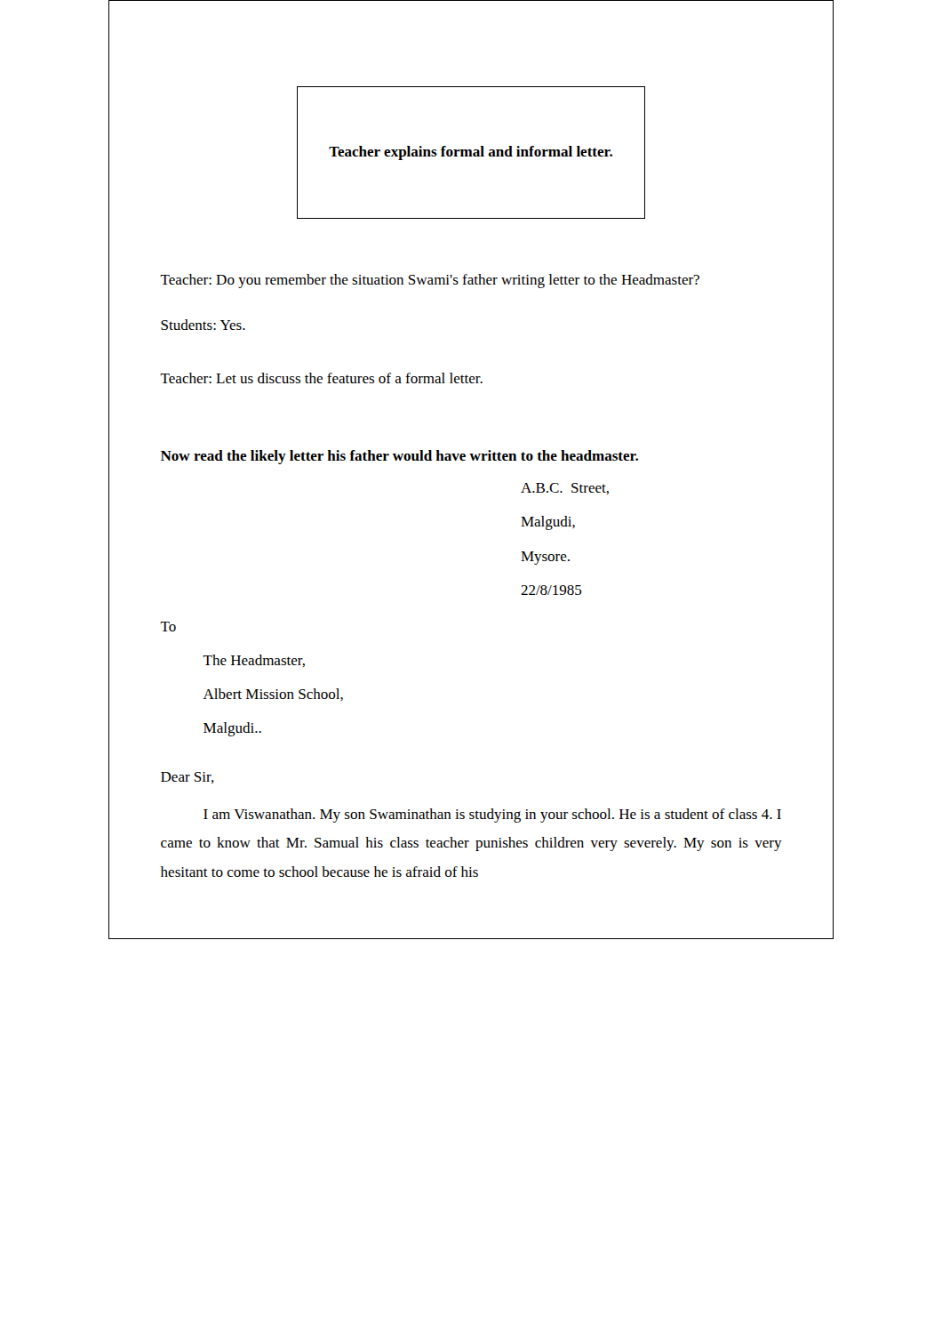Teacher explains formal and informal letter.
Teacher: Do you remember the situation Swami's father writing letter to the Headmaster?
Students: Yes.
Teacher: Let us discuss the features of a formal letter.
Now read the likely letter his father would have written to the headmaster.
A.B.C. Street,
Malgudi,
Mysore.
22/8/1985
To
The Headmaster,
Albert Mission School,
Malgudi..
Dear Sir,
I am Viswanathan. My son Swaminathan is studying in your school. He is a student of class 4. I came to know that Mr. Samual his class teacher punishes children very severely. My son is very hesitant to come to school because he is afraid of his